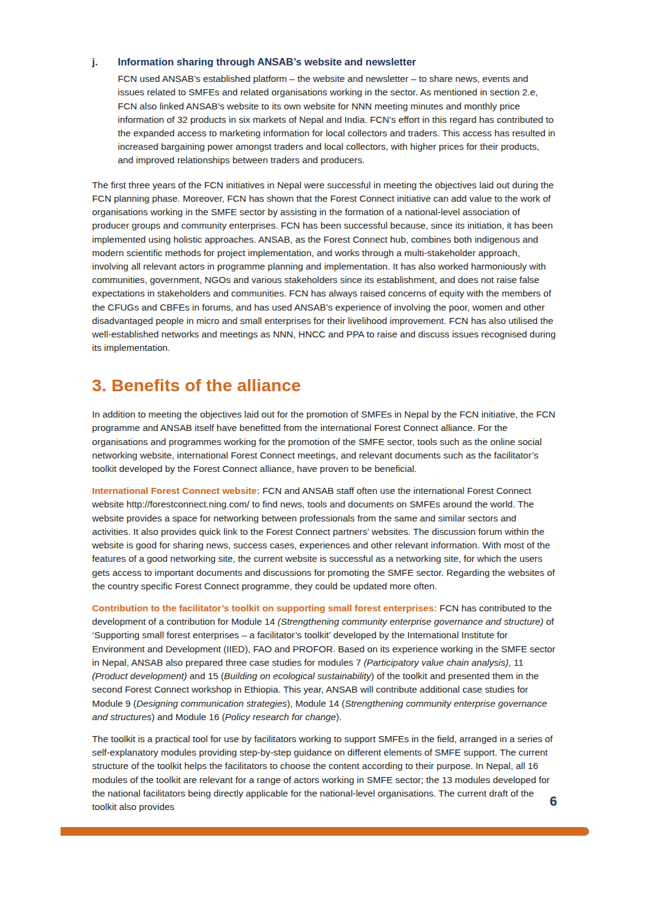j.
Information sharing through ANSAB’s website and newsletter
FCN used ANSAB’s established platform – the website and newsletter – to share news, events and issues related to SMFEs and related organisations working in the sector. As mentioned in section 2.e, FCN also linked ANSAB’s website to its own website for NNN meeting minutes and monthly price information of 32 products in six markets of Nepal and India. FCN’s effort in this regard has contributed to the expanded access to marketing information for local collectors and traders. This access has resulted in increased bargaining power amongst traders and local collectors, with higher prices for their products, and improved relationships between traders and producers.
The first three years of the FCN initiatives in Nepal were successful in meeting the objectives laid out during the FCN planning phase. Moreover, FCN has shown that the Forest Connect initiative can add value to the work of organisations working in the SMFE sector by assisting in the formation of a national-level association of producer groups and community enterprises. FCN has been successful because, since its initiation, it has been implemented using holistic approaches. ANSAB, as the Forest Connect hub, combines both indigenous and modern scientific methods for project implementation, and works through a multi-stakeholder approach, involving all relevant actors in programme planning and implementation. It has also worked harmoniously with communities, government, NGOs and various stakeholders since its establishment, and does not raise false expectations in stakeholders and communities. FCN has always raised concerns of equity with the members of the CFUGs and CBFEs in forums, and has used ANSAB’s experience of involving the poor, women and other disadvantaged people in micro and small enterprises for their livelihood improvement. FCN has also utilised the well-established networks and meetings as NNN, HNCC and PPA to raise and discuss issues recognised during its implementation.
3. Benefits of the alliance
In addition to meeting the objectives laid out for the promotion of SMFEs in Nepal by the FCN initiative, the FCN programme and ANSAB itself have benefitted from the international Forest Connect alliance. For the organisations and programmes working for the promotion of the SMFE sector, tools such as the online social networking website, international Forest Connect meetings, and relevant documents such as the facilitator’s toolkit developed by the Forest Connect alliance, have proven to be beneficial.
International Forest Connect website: FCN and ANSAB staff often use the international Forest Connect website http://forestconnect.ning.com/ to find news, tools and documents on SMFEs around the world. The website provides a space for networking between professionals from the same and similar sectors and activities. It also provides quick link to the Forest Connect partners’ websites. The discussion forum within the website is good for sharing news, success cases, experiences and other relevant information. With most of the features of a good networking site, the current website is successful as a networking site, for which the users gets access to important documents and discussions for promoting the SMFE sector. Regarding the websites of the country specific Forest Connect programme, they could be updated more often.
Contribution to the facilitator’s toolkit on supporting small forest enterprises: FCN has contributed to the development of a contribution for Module 14 (Strengthening community enterprise governance and structure) of ‘Supporting small forest enterprises – a facilitator’s toolkit’ developed by the International Institute for Environment and Development (IIED), FAO and PROFOR. Based on its experience working in the SMFE sector in Nepal, ANSAB also prepared three case studies for modules 7 (Participatory value chain analysis), 11 (Product development) and 15 (Building on ecological sustainability) of the toolkit and presented them in the second Forest Connect workshop in Ethiopia. This year, ANSAB will contribute additional case studies for Module 9 (Designing communication strategies), Module 14 (Strengthening community enterprise governance and structures) and Module 16 (Policy research for change).
The toolkit is a practical tool for use by facilitators working to support SMFEs in the field, arranged in a series of self-explanatory modules providing step-by-step guidance on different elements of SMFE support. The current structure of the toolkit helps the facilitators to choose the content according to their purpose. In Nepal, all 16 modules of the toolkit are relevant for a range of actors working in SMFE sector; the 13 modules developed for the national facilitators being directly applicable for the national-level organisations. The current draft of the toolkit also provides
6